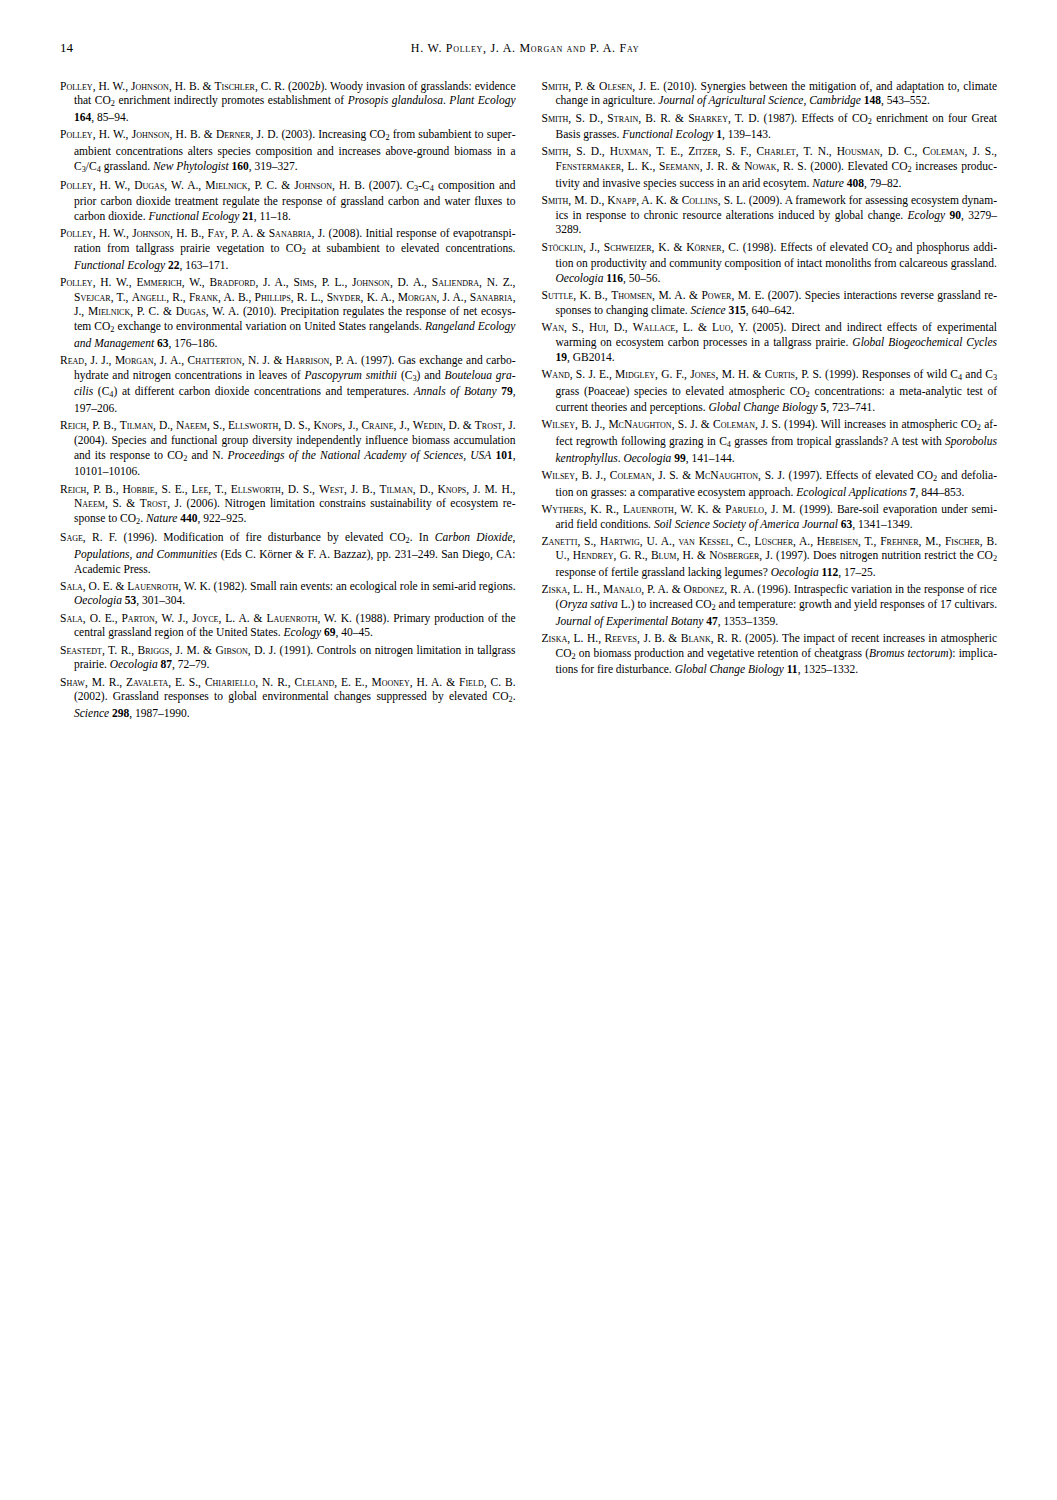14
H. W. Polley, J. A. Morgan and P. A. Fay
Polley, H. W., Johnson, H. B. & Tischler, C. R. (2002b). Woody invasion of grasslands: evidence that CO2 enrichment indirectly promotes establishment of Prosopis glandulosa. Plant Ecology 164, 85–94.
Polley, H. W., Johnson, H. B. & Derner, J. D. (2003). Increasing CO2 from subambient to superambient concentrations alters species composition and increases above-ground biomass in a C3/C4 grassland. New Phytologist 160, 319–327.
Polley, H. W., Dugas, W. A., Mielnick, P. C. & Johnson, H. B. (2007). C3-C4 composition and prior carbon dioxide treatment regulate the response of grassland carbon and water fluxes to carbon dioxide. Functional Ecology 21, 11–18.
Polley, H. W., Johnson, H. B., Fay, P. A. & Sanabria, J. (2008). Initial response of evapotranspiration from tallgrass prairie vegetation to CO2 at subambient to elevated concentrations. Functional Ecology 22, 163–171.
Polley, H. W., Emmerich, W., Bradford, J. A., Sims, P. L., Johnson, D. A., Saliendra, N. Z., Svejcar, T., Angell, R., Frank, A. B., Phillips, R. L., Snyder, K. A., Morgan, J. A., Sanabria, J., Mielnick, P. C. & Dugas, W. A. (2010). Precipitation regulates the response of net ecosystem CO2 exchange to environmental variation on United States rangelands. Rangeland Ecology and Management 63, 176–186.
Read, J. J., Morgan, J. A., Chatterton, N. J. & Harrison, P. A. (1997). Gas exchange and carbohydrate and nitrogen concentrations in leaves of Pascopyrum smithii (C3) and Bouteloua gracilis (C4) at different carbon dioxide concentrations and temperatures. Annals of Botany 79, 197–206.
Reich, P. B., Tilman, D., Naeem, S., Ellsworth, D. S., Knops, J., Craine, J., Wedin, D. & Trost, J. (2004). Species and functional group diversity independently influence biomass accumulation and its response to CO2 and N. Proceedings of the National Academy of Sciences, USA 101, 10101–10106.
Reich, P. B., Hobbie, S. E., Lee, T., Ellsworth, D. S., West, J. B., Tilman, D., Knops, J. M. H., Naeem, S. & Trost, J. (2006). Nitrogen limitation constrains sustainability of ecosystem response to CO2. Nature 440, 922–925.
Sage, R. F. (1996). Modification of fire disturbance by elevated CO2. In Carbon Dioxide, Populations, and Communities (Eds C. Körner & F. A. Bazzaz), pp. 231–249. San Diego, CA: Academic Press.
Sala, O. E. & Lauenroth, W. K. (1982). Small rain events: an ecological role in semi-arid regions. Oecologia 53, 301–304.
Sala, O. E., Parton, W. J., Joyce, L. A. & Lauenroth, W. K. (1988). Primary production of the central grassland region of the United States. Ecology 69, 40–45.
Seastedt, T. R., Briggs, J. M. & Gibson, D. J. (1991). Controls on nitrogen limitation in tallgrass prairie. Oecologia 87, 72–79.
Shaw, M. R., Zavaleta, E. S., Chiariello, N. R., Cleland, E. E., Mooney, H. A. & Field, C. B. (2002). Grassland responses to global environmental changes suppressed by elevated CO2. Science 298, 1987–1990.
Smith, P. & Olesen, J. E. (2010). Synergies between the mitigation of, and adaptation to, climate change in agriculture. Journal of Agricultural Science, Cambridge 148, 543–552.
Smith, S. D., Strain, B. R. & Sharkey, T. D. (1987). Effects of CO2 enrichment on four Great Basis grasses. Functional Ecology 1, 139–143.
Smith, S. D., Huxman, T. E., Zitzer, S. F., Charlet, T. N., Housman, D. C., Coleman, J. S., Fenstermaker, L. K., Seemann, J. R. & Nowak, R. S. (2000). Elevated CO2 increases productivity and invasive species success in an arid ecosytem. Nature 408, 79–82.
Smith, M. D., Knapp, A. K. & Collins, S. L. (2009). A framework for assessing ecosystem dynamics in response to chronic resource alterations induced by global change. Ecology 90, 3279–3289.
Stöcklin, J., Schweizer, K. & Körner, C. (1998). Effects of elevated CO2 and phosphorus addition on productivity and community composition of intact monoliths from calcareous grassland. Oecologia 116, 50–56.
Suttle, K. B., Thomsen, M. A. & Power, M. E. (2007). Species interactions reverse grassland responses to changing climate. Science 315, 640–642.
Wan, S., Hui, D., Wallace, L. & Luo, Y. (2005). Direct and indirect effects of experimental warming on ecosystem carbon processes in a tallgrass prairie. Global Biogeochemical Cycles 19, GB2014.
Wand, S. J. E., Midgley, G. F., Jones, M. H. & Curtis, P. S. (1999). Responses of wild C4 and C3 grass (Poaceae) species to elevated atmospheric CO2 concentrations: a meta-analytic test of current theories and perceptions. Global Change Biology 5, 723–741.
Wilsey, B. J., McNaughton, S. J. & Coleman, J. S. (1994). Will increases in atmospheric CO2 affect regrowth following grazing in C4 grasses from tropical grasslands? A test with Sporobolus kentrophyllus. Oecologia 99, 141–144.
Wilsey, B. J., Coleman, J. S. & McNaughton, S. J. (1997). Effects of elevated CO2 and defoliation on grasses: a comparative ecosystem approach. Ecological Applications 7, 844–853.
Wythers, K. R., Lauenroth, W. K. & Paruelo, J. M. (1999). Bare-soil evaporation under semi-arid field conditions. Soil Science Society of America Journal 63, 1341–1349.
Zanetti, S., Hartwig, U. A., van Kessel, C., Lüscher, A., Hebeisen, T., Frehner, M., Fischer, B. U., Hendrey, G. R., Blum, H. & Nösberger, J. (1997). Does nitrogen nutrition restrict the CO2 response of fertile grassland lacking legumes? Oecologia 112, 17–25.
Ziska, L. H., Manalo, P. A. & Ordonez, R. A. (1996). Intraspecfic variation in the response of rice (Oryza sativa L.) to increased CO2 and temperature: growth and yield responses of 17 cultivars. Journal of Experimental Botany 47, 1353–1359.
Ziska, L. H., Reeves, J. B. & Blank, R. R. (2005). The impact of recent increases in atmospheric CO2 on biomass production and vegetative retention of cheatgrass (Bromus tectorum): implications for fire disturbance. Global Change Biology 11, 1325–1332.